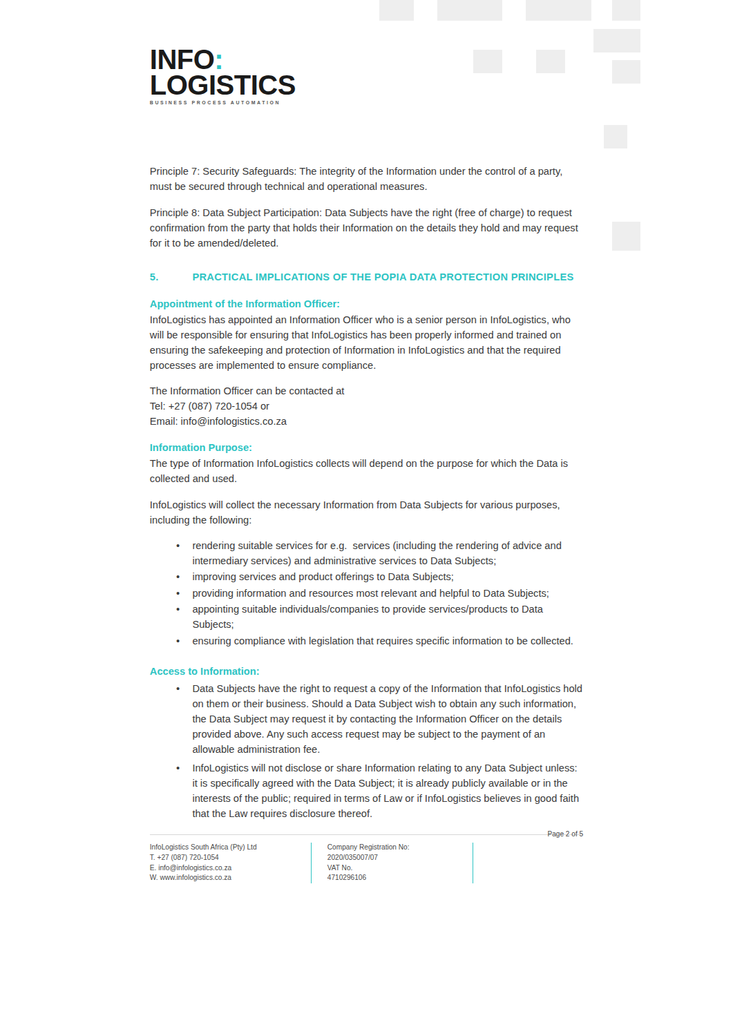INFO:
LOGISTICS
BUSINESS PROCESS AUTOMATION
Principle 7: Security Safeguards: The integrity of the Information under the control of a party, must be secured through technical and operational measures.
Principle 8: Data Subject Participation: Data Subjects have the right (free of charge) to request confirmation from the party that holds their Information on the details they hold and may request for it to be amended/deleted.
5. PRACTICAL IMPLICATIONS OF THE POPIA DATA PROTECTION PRINCIPLES
Appointment of the Information Officer:
InfoLogistics has appointed an Information Officer who is a senior person in InfoLogistics, who will be responsible for ensuring that InfoLogistics has been properly informed and trained on ensuring the safekeeping and protection of Information in InfoLogistics and that the required processes are implemented to ensure compliance.
The Information Officer can be contacted at
Tel: +27 (087) 720-1054 or
Email: info@infologistics.co.za
Information Purpose:
The type of Information InfoLogistics collects will depend on the purpose for which the Data is collected and used.
InfoLogistics will collect the necessary Information from Data Subjects for various purposes, including the following:
rendering suitable services for e.g. services (including the rendering of advice and intermediary services) and administrative services to Data Subjects;
improving services and product offerings to Data Subjects;
providing information and resources most relevant and helpful to Data Subjects;
appointing suitable individuals/companies to provide services/products to Data Subjects;
ensuring compliance with legislation that requires specific information to be collected.
Access to Information:
Data Subjects have the right to request a copy of the Information that InfoLogistics hold on them or their business. Should a Data Subject wish to obtain any such information, the Data Subject may request it by contacting the Information Officer on the details provided above. Any such access request may be subject to the payment of an allowable administration fee.
InfoLogistics will not disclose or share Information relating to any Data Subject unless: it is specifically agreed with the Data Subject; it is already publicly available or in the interests of the public; required in terms of Law or if InfoLogistics believes in good faith that the Law requires disclosure thereof.
Page 2 of 5
InfoLogistics South Africa (Pty) Ltd
T. +27 (087) 720-1054
E. info@infologistics.co.za
W. www.infologistics.co.za
Company Registration No:
2020/035007/07
VAT No.
4710296106